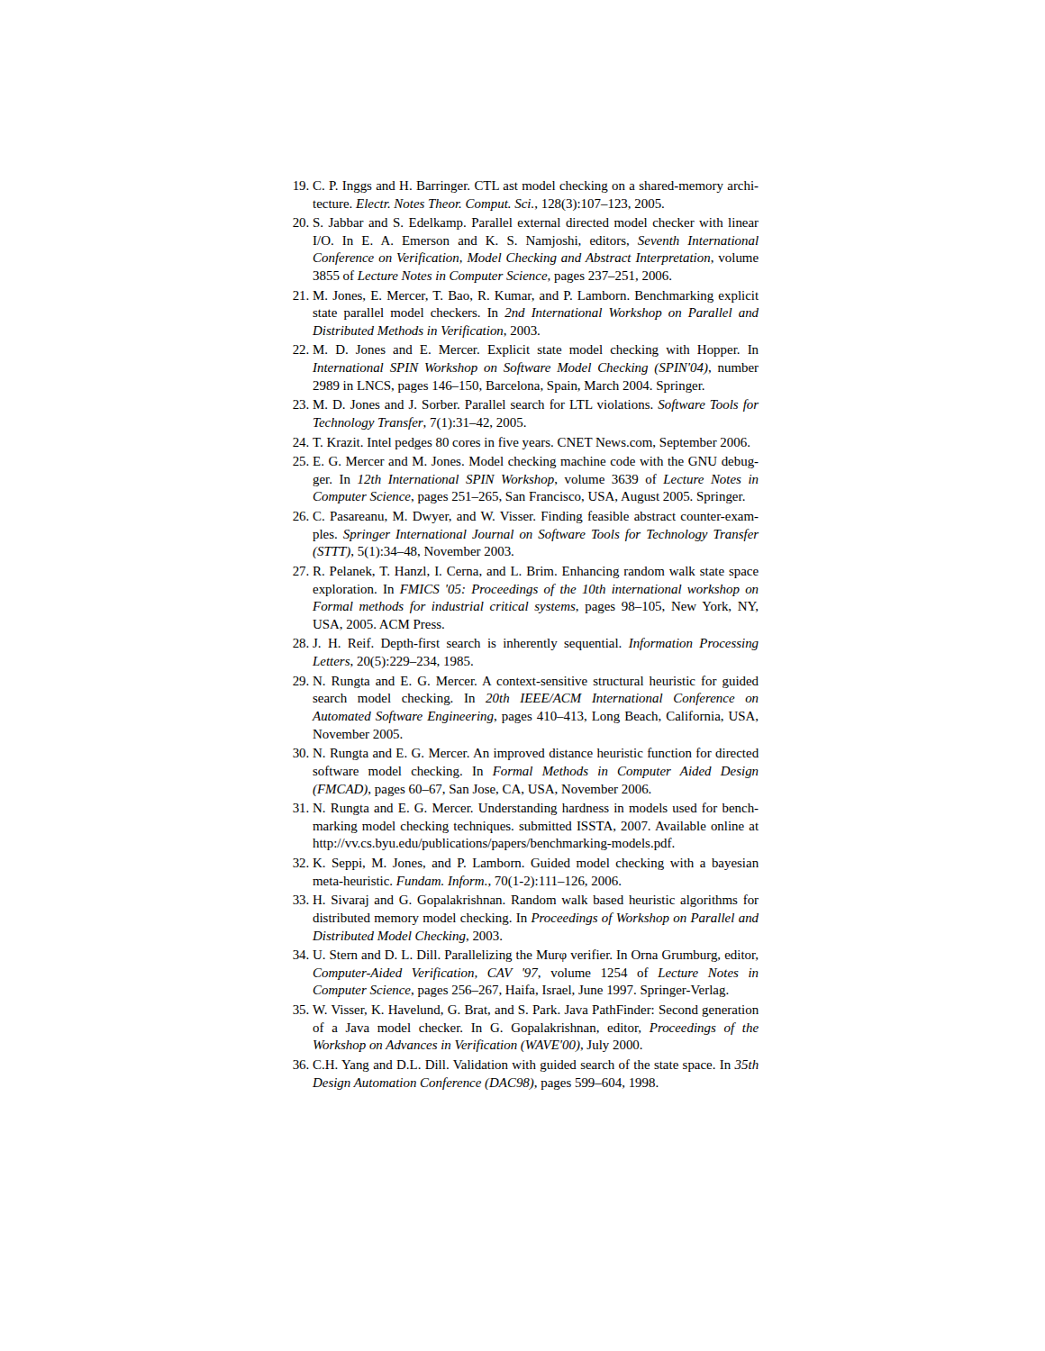19. C. P. Inggs and H. Barringer. CTL ast model checking on a shared-memory architecture. Electr. Notes Theor. Comput. Sci., 128(3):107–123, 2005.
20. S. Jabbar and S. Edelkamp. Parallel external directed model checker with linear I/O. In E. A. Emerson and K. S. Namjoshi, editors, Seventh International Conference on Verification, Model Checking and Abstract Interpretation, volume 3855 of Lecture Notes in Computer Science, pages 237–251, 2006.
21. M. Jones, E. Mercer, T. Bao, R. Kumar, and P. Lamborn. Benchmarking explicit state parallel model checkers. In 2nd International Workshop on Parallel and Distributed Methods in Verification, 2003.
22. M. D. Jones and E. Mercer. Explicit state model checking with Hopper. In International SPIN Workshop on Software Model Checking (SPIN'04), number 2989 in LNCS, pages 146–150, Barcelona, Spain, March 2004. Springer.
23. M. D. Jones and J. Sorber. Parallel search for LTL violations. Software Tools for Technology Transfer, 7(1):31–42, 2005.
24. T. Krazit. Intel pedges 80 cores in five years. CNET News.com, September 2006.
25. E. G. Mercer and M. Jones. Model checking machine code with the GNU debugger. In 12th International SPIN Workshop, volume 3639 of Lecture Notes in Computer Science, pages 251–265, San Francisco, USA, August 2005. Springer.
26. C. Pasareanu, M. Dwyer, and W. Visser. Finding feasible abstract counter-examples. Springer International Journal on Software Tools for Technology Transfer (STTT), 5(1):34–48, November 2003.
27. R. Pelanek, T. Hanzl, I. Cerna, and L. Brim. Enhancing random walk state space exploration. In FMICS '05: Proceedings of the 10th international workshop on Formal methods for industrial critical systems, pages 98–105, New York, NY, USA, 2005. ACM Press.
28. J. H. Reif. Depth-first search is inherently sequential. Information Processing Letters, 20(5):229–234, 1985.
29. N. Rungta and E. G. Mercer. A context-sensitive structural heuristic for guided search model checking. In 20th IEEE/ACM International Conference on Automated Software Engineering, pages 410–413, Long Beach, California, USA, November 2005.
30. N. Rungta and E. G. Mercer. An improved distance heuristic function for directed software model checking. In Formal Methods in Computer Aided Design (FMCAD), pages 60–67, San Jose, CA, USA, November 2006.
31. N. Rungta and E. G. Mercer. Understanding hardness in models used for benchmarking model checking techniques. submitted ISSTA, 2007. Available online at http://vv.cs.byu.edu/publications/papers/benchmarking-models.pdf.
32. K. Seppi, M. Jones, and P. Lamborn. Guided model checking with a bayesian meta-heuristic. Fundam. Inform., 70(1-2):111–126, 2006.
33. H. Sivaraj and G. Gopalakrishnan. Random walk based heuristic algorithms for distributed memory model checking. In Proceedings of Workshop on Parallel and Distributed Model Checking, 2003.
34. U. Stern and D. L. Dill. Parallelizing the Murφ verifier. In Orna Grumburg, editor, Computer-Aided Verification, CAV '97, volume 1254 of Lecture Notes in Computer Science, pages 256–267, Haifa, Israel, June 1997. Springer-Verlag.
35. W. Visser, K. Havelund, G. Brat, and S. Park. Java PathFinder: Second generation of a Java model checker. In G. Gopalakrishnan, editor, Proceedings of the Workshop on Advances in Verification (WAVE'00), July 2000.
36. C.H. Yang and D.L. Dill. Validation with guided search of the state space. In 35th Design Automation Conference (DAC98), pages 599–604, 1998.